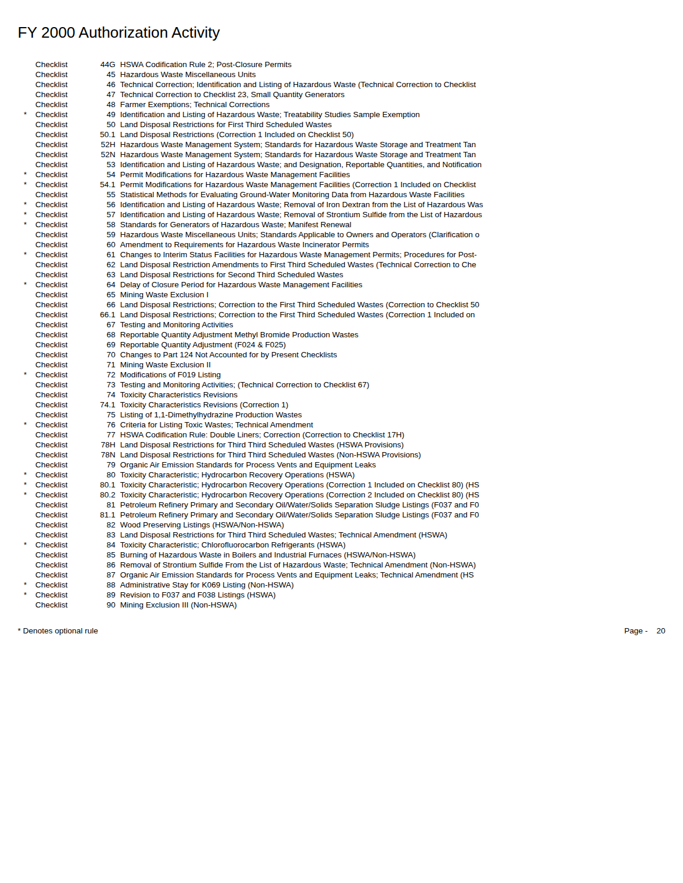FY 2000 Authorization Activity
| | Checklist | 44G | HSWA Codification Rule 2; Post-Closure Permits |
| | Checklist | 45 | Hazardous Waste Miscellaneous Units |
| | Checklist | 46 | Technical Correction; Identification and Listing of Hazardous Waste (Technical Correction to Checklist |
| | Checklist | 47 | Technical Correction to Checklist 23, Small Quantity Generators |
| | Checklist | 48 | Farmer Exemptions; Technical Corrections |
| * | Checklist | 49 | Identification and Listing of Hazardous Waste; Treatability Studies Sample Exemption |
| | Checklist | 50 | Land Disposal Restrictions for First Third Scheduled Wastes |
| | Checklist | 50.1 | Land Disposal Restrictions (Correction 1 Included on Checklist 50) |
| | Checklist | 52H | Hazardous Waste Management System; Standards for Hazardous Waste Storage and Treatment Tan |
| | Checklist | 52N | Hazardous Waste Management System; Standards for Hazardous Waste Storage and Treatment Tan |
| | Checklist | 53 | Identification and Listing of Hazardous Waste; and Designation, Reportable Quantities, and Notification |
| * | Checklist | 54 | Permit Modifications for Hazardous Waste Management Facilities |
| * | Checklist | 54.1 | Permit Modifications for Hazardous Waste Management Facilities (Correction 1 Included on Checklist |
| | Checklist | 55 | Statistical Methods for Evaluating Ground-Water Monitoring Data from Hazardous Waste Facilities |
| * | Checklist | 56 | Identification and Listing of Hazardous Waste; Removal of Iron Dextran from the List of Hazardous Was |
| * | Checklist | 57 | Identification and Listing of Hazardous Waste; Removal of Strontium Sulfide from the List of Hazardous |
| * | Checklist | 58 | Standards for Generators of Hazardous Waste; Manifest Renewal |
| | Checklist | 59 | Hazardous Waste Miscellaneous Units; Standards Applicable to Owners and Operators (Clarification o |
| | Checklist | 60 | Amendment to Requirements for Hazardous Waste Incinerator Permits |
| * | Checklist | 61 | Changes to Interim Status Facilities for Hazardous Waste Management Permits; Procedures for Post- |
| | Checklist | 62 | Land Disposal Restriction Amendments to First Third Scheduled Wastes (Technical Correction to Che |
| | Checklist | 63 | Land Disposal Restrictions for Second Third Scheduled Wastes |
| * | Checklist | 64 | Delay of Closure Period for Hazardous Waste Management Facilities |
| | Checklist | 65 | Mining Waste Exclusion I |
| | Checklist | 66 | Land Disposal Restrictions; Correction to the First Third Scheduled Wastes (Correction to Checklist 50 |
| | Checklist | 66.1 | Land Disposal Restrictions; Correction to the First Third Scheduled Wastes (Correction 1 Included on |
| | Checklist | 67 | Testing and Monitoring Activities |
| | Checklist | 68 | Reportable Quantity Adjustment Methyl Bromide Production Wastes |
| | Checklist | 69 | Reportable Quantity Adjustment (F024 & F025) |
| | Checklist | 70 | Changes to Part 124 Not Accounted for by Present Checklists |
| | Checklist | 71 | Mining Waste Exclusion II |
| * | Checklist | 72 | Modifications of F019 Listing |
| | Checklist | 73 | Testing and Monitoring Activities; (Technical Correction to Checklist 67) |
| | Checklist | 74 | Toxicity Characteristics Revisions |
| | Checklist | 74.1 | Toxicity Characteristics Revisions (Correction 1) |
| | Checklist | 75 | Listing of 1,1-Dimethylhydrazine Production Wastes |
| * | Checklist | 76 | Criteria for Listing Toxic Wastes; Technical Amendment |
| | Checklist | 77 | HSWA Codification Rule: Double Liners; Correction (Correction to Checklist 17H) |
| | Checklist | 78H | Land Disposal Restrictions for Third Third Scheduled Wastes (HSWA Provisions) |
| | Checklist | 78N | Land Disposal Restrictions for Third Third Scheduled Wastes (Non-HSWA Provisions) |
| | Checklist | 79 | Organic Air Emission Standards for Process Vents and Equipment Leaks |
| * | Checklist | 80 | Toxicity Characteristic; Hydrocarbon Recovery Operations (HSWA) |
| * | Checklist | 80.1 | Toxicity Characteristic; Hydrocarbon Recovery Operations (Correction 1 Included on Checklist 80) (HS |
| * | Checklist | 80.2 | Toxicity Characteristic; Hydrocarbon Recovery Operations (Correction 2 Included on Checklist 80) (HS |
| | Checklist | 81 | Petroleum Refinery Primary and Secondary Oil/Water/Solids Separation Sludge Listings (F037 and F0 |
| | Checklist | 81.1 | Petroleum Refinery Primary and Secondary Oil/Water/Solids Separation Sludge Listings (F037 and F0 |
| | Checklist | 82 | Wood Preserving Listings (HSWA/Non-HSWA) |
| | Checklist | 83 | Land Disposal Restrictions for Third Third Scheduled Wastes; Technical Amendment (HSWA) |
| * | Checklist | 84 | Toxicity Characteristic; Chlorofluorocarbon Refrigerants (HSWA) |
| | Checklist | 85 | Burning of Hazardous Waste in Boilers and Industrial Furnaces (HSWA/Non-HSWA) |
| | Checklist | 86 | Removal of Strontium Sulfide From the List of Hazardous Waste; Technical Amendment (Non-HSWA) |
| | Checklist | 87 | Organic Air Emission Standards for Process Vents and Equipment Leaks; Technical Amendment (HS |
| * | Checklist | 88 | Administrative Stay for K069 Listing (Non-HSWA) |
| * | Checklist | 89 | Revision to F037 and F038 Listings (HSWA) |
| | Checklist | 90 | Mining Exclusion III (Non-HSWA) |
* Denotes optional rule
Page - 20